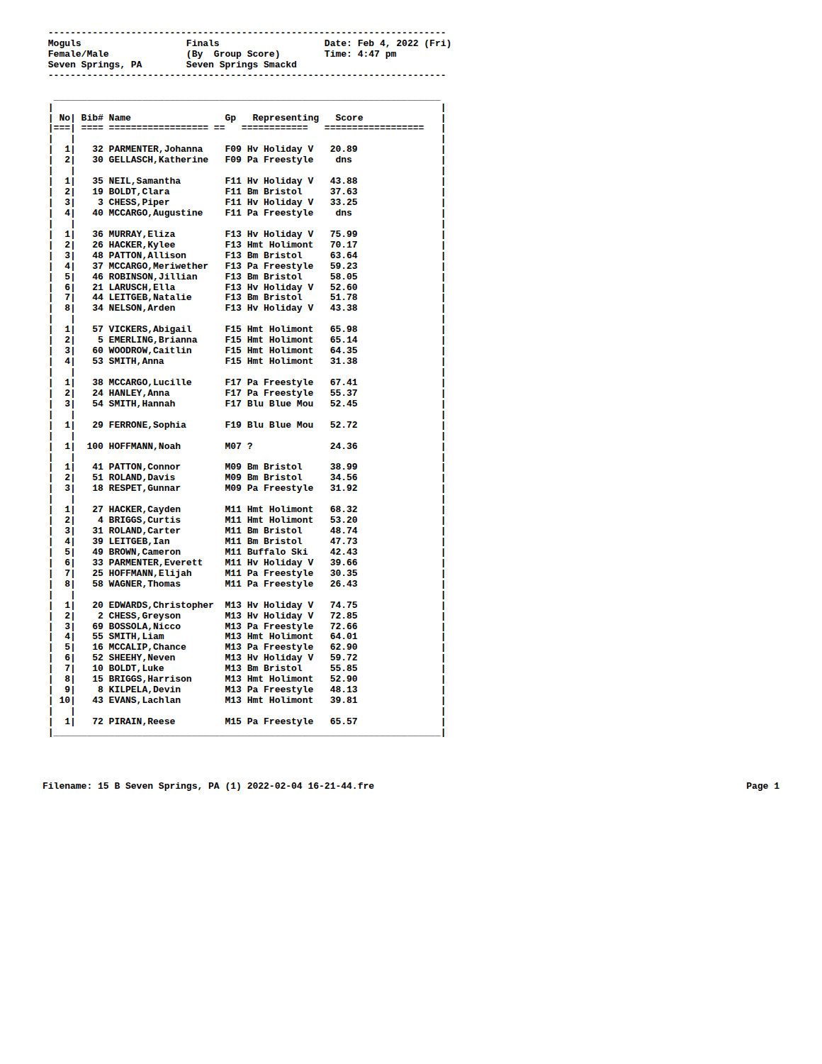------------------------------------------------------------------------
 Moguls                   Finals                   Date: Feb 4, 2022 (Fri)
 Female/Male              (By  Group Score)        Time: 4:47 pm
 Seven Springs, PA        Seven Springs Smackd
 ------------------------------------------------------------------------

  ______________________________________________________________________
 |                                                                      |
 | No| Bib# Name                 Gp   Representing   Score              |
 |===| ==== ================== ==   ============   ==================   |
 |   |                                                                  |
 |  1|   32 PARMENTER,Johanna    F09 Hv Holiday V   20.89               |
 |  2|   30 GELLASCH,Katherine   F09 Pa Freestyle    dns                |
 |   |                                                                  |
 |  1|   35 NEIL,Samantha        F11 Hv Holiday V   43.88               |
 |  2|   19 BOLDT,Clara          F11 Bm Bristol     37.63               |
 |  3|    3 CHESS,Piper          F11 Hv Holiday V   33.25               |
 |  4|   40 MCCARGO,Augustine    F11 Pa Freestyle    dns                |
 |   |                                                                  |
 |  1|   36 MURRAY,Eliza         F13 Hv Holiday V   75.99               |
 |  2|   26 HACKER,Kylee         F13 Hmt Holimont   70.17               |
 |  3|   48 PATTON,Allison       F13 Bm Bristol     63.64               |
 |  4|   37 MCCARGO,Meriwether   F13 Pa Freestyle   59.23               |
 |  5|   46 ROBINSON,Jillian     F13 Bm Bristol     58.05               |
 |  6|   21 LARUSCH,Ella         F13 Hv Holiday V   52.60               |
 |  7|   44 LEITGEB,Natalie      F13 Bm Bristol     51.78               |
 |  8|   34 NELSON,Arden         F13 Hv Holiday V   43.38               |
 |   |                                                                  |
 |  1|   57 VICKERS,Abigail      F15 Hmt Holimont   65.98               |
 |  2|    5 EMERLING,Brianna     F15 Hmt Holimont   65.14               |
 |  3|   60 WOODROW,Caitlin      F15 Hmt Holimont   64.35               |
 |  4|   53 SMITH,Anna           F15 Hmt Holimont   31.38               |
 |   |                                                                  |
 |  1|   38 MCCARGO,Lucille      F17 Pa Freestyle   67.41               |
 |  2|   24 HANLEY,Anna          F17 Pa Freestyle   55.37               |
 |  3|   54 SMITH,Hannah         F17 Blu Blue Mou   52.45               |
 |   |                                                                  |
 |  1|   29 FERRONE,Sophia       F19 Blu Blue Mou   52.72               |
 |   |                                                                  |
 |  1|  100 HOFFMANN,Noah        M07 ?              24.36               |
 |   |                                                                  |
 |  1|   41 PATTON,Connor        M09 Bm Bristol     38.99               |
 |  2|   51 ROLAND,Davis         M09 Bm Bristol     34.56               |
 |  3|   18 RESPET,Gunnar        M09 Pa Freestyle   31.92               |
 |   |                                                                  |
 |  1|   27 HACKER,Cayden        M11 Hmt Holimont   68.32               |
 |  2|    4 BRIGGS,Curtis        M11 Hmt Holimont   53.20               |
 |  3|   31 ROLAND,Carter        M11 Bm Bristol     48.74               |
 |  4|   39 LEITGEB,Ian          M11 Bm Bristol     47.73               |
 |  5|   49 BROWN,Cameron        M11 Buffalo Ski    42.43               |
 |  6|   33 PARMENTER,Everett    M11 Hv Holiday V   39.66               |
 |  7|   25 HOFFMANN,Elijah      M11 Pa Freestyle   30.35               |
 |  8|   58 WAGNER,Thomas        M11 Pa Freestyle   26.43               |
 |   |                                                                  |
 |  1|   20 EDWARDS,Christopher  M13 Hv Holiday V   74.75               |
 |  2|    2 CHESS,Greyson        M13 Hv Holiday V   72.85               |
 |  3|   69 BOSSOLA,Nicco        M13 Pa Freestyle   72.66               |
 |  4|   55 SMITH,Liam           M13 Hmt Holimont   64.01               |
 |  5|   16 MCCALIP,Chance       M13 Pa Freestyle   62.90               |
 |  6|   52 SHEEHY,Neven         M13 Hv Holiday V   59.72               |
 |  7|   10 BOLDT,Luke           M13 Bm Bristol     55.85               |
 |  8|   15 BRIGGS,Harrison      M13 Hmt Holimont   52.90               |
 |  9|    8 KILPELA,Devin        M13 Pa Freestyle   48.13               |
 | 10|   43 EVANS,Lachlan        M13 Hmt Holimont   39.81               |
 |   |                                                                  |
 |  1|   72 PIRAIN,Reese         M15 Pa Freestyle   65.57               |
 |______________________________________________________________________|
Filename: 15 B Seven Springs, PA (1) 2022-02-04 16-21-44.fre Page 1